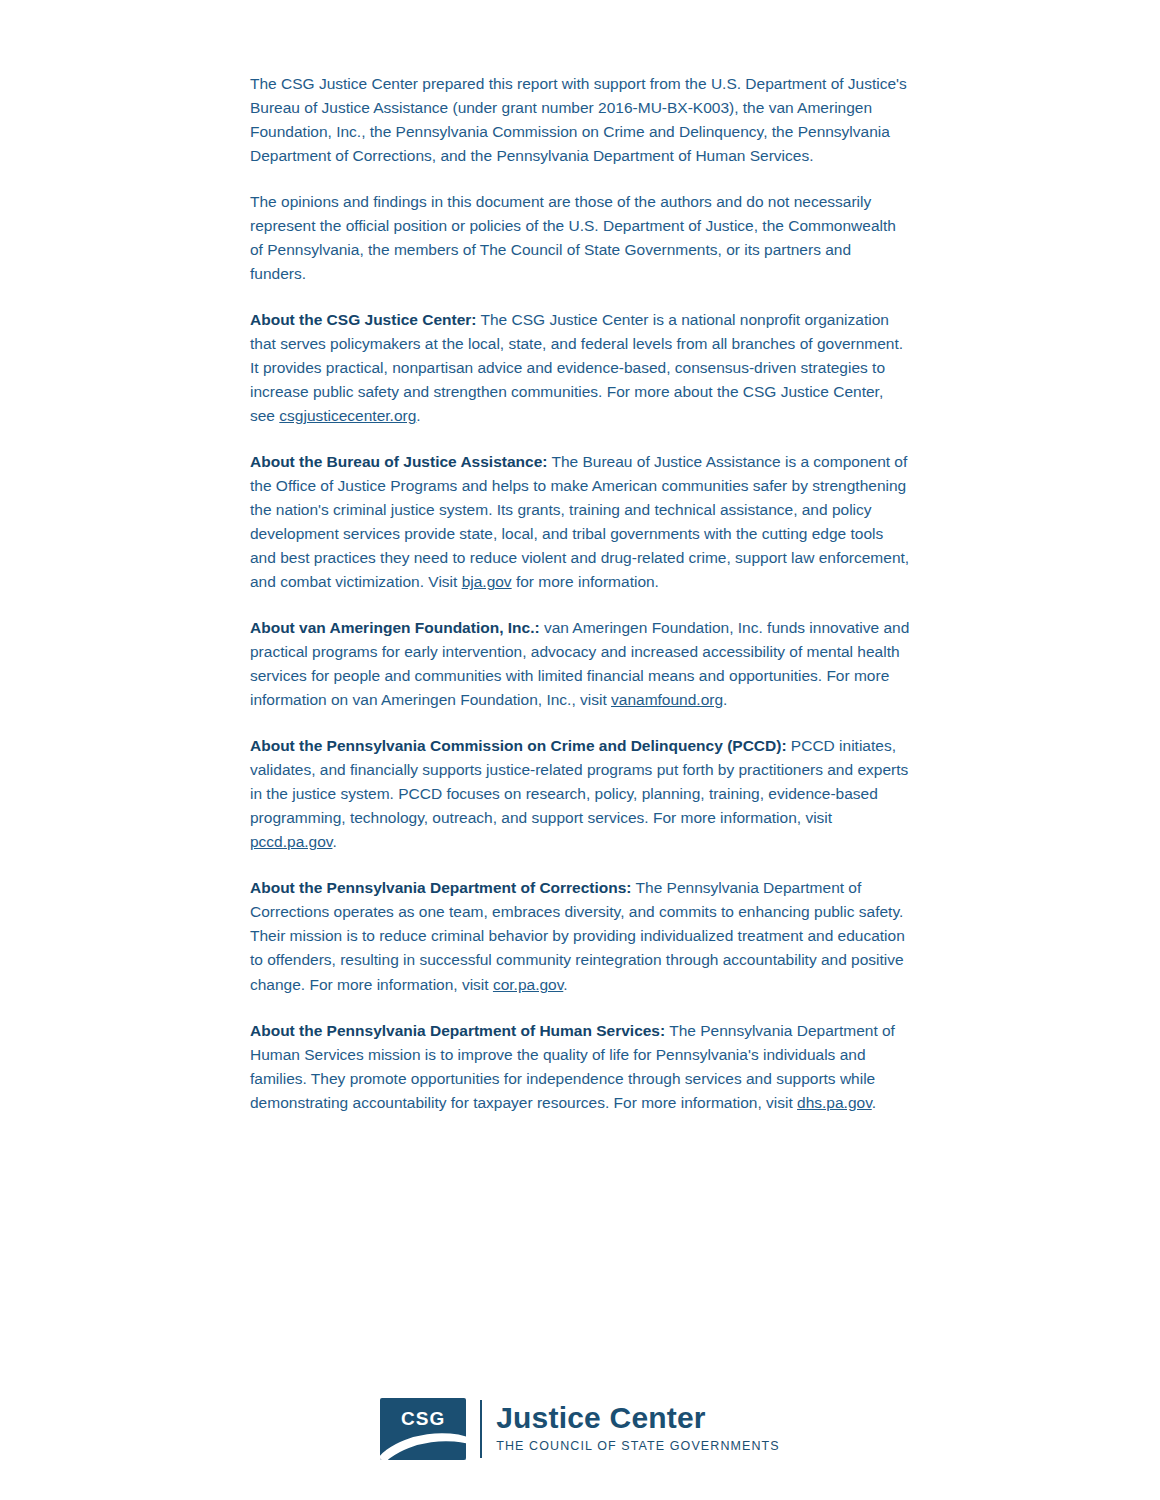The CSG Justice Center prepared this report with support from the U.S. Department of Justice's Bureau of Justice Assistance (under grant number 2016-MU-BX-K003), the van Ameringen Foundation, Inc., the Pennsylvania Commission on Crime and Delinquency, the Pennsylvania Department of Corrections, and the Pennsylvania Department of Human Services.
The opinions and findings in this document are those of the authors and do not necessarily represent the official position or policies of the U.S. Department of Justice, the Commonwealth of Pennsylvania, the members of The Council of State Governments, or its partners and funders.
About the CSG Justice Center: The CSG Justice Center is a national nonprofit organization that serves policymakers at the local, state, and federal levels from all branches of government. It provides practical, nonpartisan advice and evidence-based, consensus-driven strategies to increase public safety and strengthen communities. For more about the CSG Justice Center, see csgjusticecenter.org.
About the Bureau of Justice Assistance: The Bureau of Justice Assistance is a component of the Office of Justice Programs and helps to make American communities safer by strengthening the nation's criminal justice system. Its grants, training and technical assistance, and policy development services provide state, local, and tribal governments with the cutting edge tools and best practices they need to reduce violent and drug-related crime, support law enforcement, and combat victimization. Visit bja.gov for more information.
About van Ameringen Foundation, Inc.: van Ameringen Foundation, Inc. funds innovative and practical programs for early intervention, advocacy and increased accessibility of mental health services for people and communities with limited financial means and opportunities. For more information on van Ameringen Foundation, Inc., visit vanamfound.org.
About the Pennsylvania Commission on Crime and Delinquency (PCCD): PCCD initiates, validates, and financially supports justice-related programs put forth by practitioners and experts in the justice system. PCCD focuses on research, policy, planning, training, evidence-based programming, technology, outreach, and support services. For more information, visit pccd.pa.gov.
About the Pennsylvania Department of Corrections: The Pennsylvania Department of Corrections operates as one team, embraces diversity, and commits to enhancing public safety. Their mission is to reduce criminal behavior by providing individualized treatment and education to offenders, resulting in successful community reintegration through accountability and positive change. For more information, visit cor.pa.gov.
About the Pennsylvania Department of Human Services: The Pennsylvania Department of Human Services mission is to improve the quality of life for Pennsylvania's individuals and families. They promote opportunities for independence through services and supports while demonstrating accountability for taxpayer resources. For more information, visit dhs.pa.gov.
CSG
Justice Center
The Council of State Governments